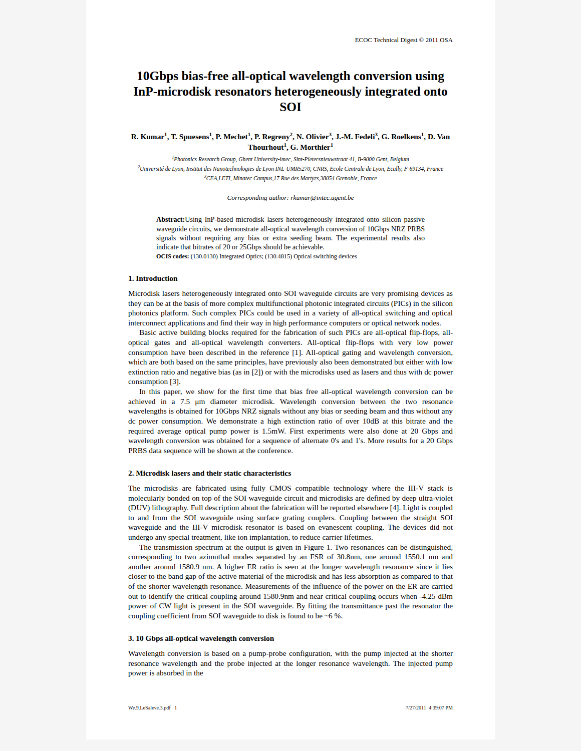ECOC Technical Digest © 2011 OSA
10Gbps bias-free all-optical wavelength conversion using InP-microdisk resonators heterogeneously integrated onto SOI
R. Kumar1, T. Spuesens1, P. Mechet1, P. Regreny2, N. Olivier3, J.-M. Fedeli3, G. Roelkens1, D. Van Thourhout1, G. Morthier1
1Photonics Research Group, Ghent University-imec, Sint-Pietersnieuwstraat 41, B-9000 Gent, Belgium
2Université de Lyon, Institut des Nanotechnologies de Lyon INL-UMR5270, CNRS, Ecole Centrale de Lyon, Ecully, F-69134, France
3CEA,LETI, Minatec Campus,17 Rue des Martyrs,38054 Grenoble, France
Corresponding author: rkumar@intec.ugent.be
Abstract: Using InP-based microdisk lasers heterogeneously integrated onto silicon passive waveguide circuits, we demonstrate all-optical wavelength conversion of 10Gbps NRZ PRBS signals without requiring any bias or extra seeding beam. The experimental results also indicate that bitrates of 20 or 25Gbps should be achievable.
OCIS codes: (130.0130) Integrated Optics; (130.4815) Optical switching devices
1. Introduction
Microdisk lasers heterogeneously integrated onto SOI waveguide circuits are very promising devices as they can be at the basis of more complex multifunctional photonic integrated circuits (PICs) in the silicon photonics platform. Such complex PICs could be used in a variety of all-optical switching and optical interconnect applications and find their way in high performance computers or optical network nodes.
Basic active building blocks required for the fabrication of such PICs are all-optical flip-flops, all-optical gates and all-optical wavelength converters. All-optical flip-flops with very low power consumption have been described in the reference [1]. All-optical gating and wavelength conversion, which are both based on the same principles, have previously also been demonstrated but either with low extinction ratio and negative bias (as in [2]) or with the microdisks used as lasers and thus with dc power consumption [3].
In this paper, we show for the first time that bias free all-optical wavelength conversion can be achieved in a 7.5 μm diameter microdisk. Wavelength conversion between the two resonance wavelengths is obtained for 10Gbps NRZ signals without any bias or seeding beam and thus without any dc power consumption. We demonstrate a high extinction ratio of over 10dB at this bitrate and the required average optical pump power is 1.5mW. First experiments were also done at 20 Gbps and wavelength conversion was obtained for a sequence of alternate 0's and 1's. More results for a 20 Gbps PRBS data sequence will be shown at the conference.
2. Microdisk lasers and their static characteristics
The microdisks are fabricated using fully CMOS compatible technology where the III-V stack is molecularly bonded on top of the SOI waveguide circuit and microdisks are defined by deep ultra-violet (DUV) lithography. Full description about the fabrication will be reported elsewhere [4]. Light is coupled to and from the SOI waveguide using surface grating couplers. Coupling between the straight SOI waveguide and the III-V microdisk resonator is based on evanescent coupling. The devices did not undergo any special treatment, like ion implantation, to reduce carrier lifetimes.
The transmission spectrum at the output is given in Figure 1. Two resonances can be distinguished, corresponding to two azimuthal modes separated by an FSR of 30.8nm, one around 1550.1 nm and another around 1580.9 nm. A higher ER ratio is seen at the longer wavelength resonance since it lies closer to the band gap of the active material of the microdisk and has less absorption as compared to that of the shorter wavelength resonance. Measurements of the influence of the power on the ER are carried out to identify the critical coupling around 1580.9nm and near critical coupling occurs when -4.25 dBm power of CW light is present in the SOI waveguide. By fitting the transmittance past the resonator the coupling coefficient from SOI waveguide to disk is found to be ~6 %.
3. 10 Gbps all-optical wavelength conversion
Wavelength conversion is based on a pump-probe configuration, with the pump injected at the shorter resonance wavelength and the probe injected at the longer resonance wavelength. The injected pump power is absorbed in the
We.9.LeSaleve.3.pdf 1 7/27/2011 4:39:07 PM